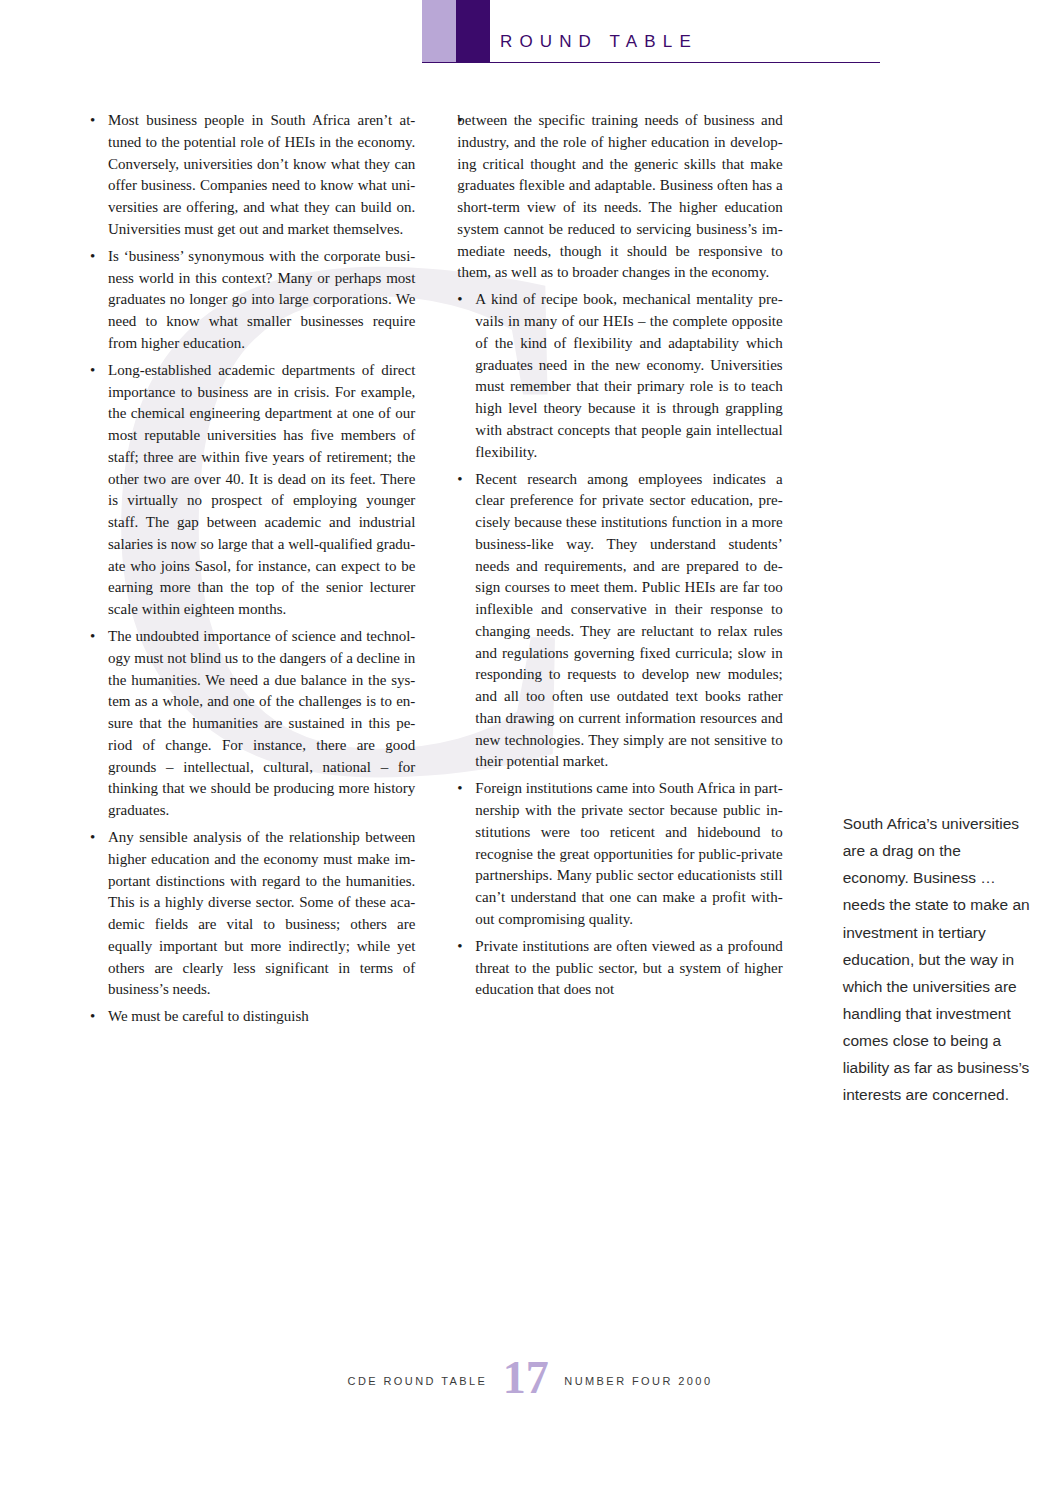C
Round Table
Most business people in South Africa aren’t attuned to the potential role of HEIs in the economy. Conversely, universities don’t know what they can offer business. Companies need to know what universities are offering, and what they can build on. Universities must get out and market themselves.
Is ‘business’ synonymous with the corporate business world in this context? Many or perhaps most graduates no longer go into large corporations. We need to know what smaller businesses require from higher education.
Long-established academic departments of direct importance to business are in crisis. For example, the chemical engineering department at one of our most reputable universities has five members of staff; three are within five years of retirement; the other two are over 40. It is dead on its feet. There is virtually no prospect of employing younger staff. The gap between academic and industrial salaries is now so large that a well-qualified graduate who joins Sasol, for instance, can expect to be earning more than the top of the senior lecturer scale within eighteen months.
The undoubted importance of science and technology must not blind us to the dangers of a decline in the humanities. We need a due balance in the system as a whole, and one of the challenges is to ensure that the humanities are sustained in this period of change. For instance, there are good grounds – intellectual, cultural, national – for thinking that we should be producing more history graduates.
Any sensible analysis of the relationship between higher education and the economy must make important distinctions with regard to the humanities. This is a highly diverse sector. Some of these academic fields are vital to business; others are equally important but more indirectly; while yet others are clearly less significant in terms of business’s needs.
We must be careful to distinguish
between the specific training needs of business and industry, and the role of higher education in developing critical thought and the generic skills that make graduates flexible and adaptable. Business often has a short-term view of its needs. The higher education system cannot be reduced to servicing business’s immediate needs, though it should be responsive to them, as well as to broader changes in the economy.
A kind of recipe book, mechanical mentality prevails in many of our HEIs – the complete opposite of the kind of flexibility and adaptability which graduates need in the new economy. Universities must remember that their primary role is to teach high level theory because it is through grappling with abstract concepts that people gain intellectual flexibility.
Recent research among employees indicates a clear preference for private sector education, precisely because these institutions function in a more business-like way. They understand students’ needs and requirements, and are prepared to design courses to meet them. Public HEIs are far too inflexible and conservative in their response to changing needs. They are reluctant to relax rules and regulations governing fixed curricula; slow in responding to requests to develop new modules; and all too often use outdated text books rather than drawing on current information resources and new technologies. They simply are not sensitive to their potential market.
Foreign institutions came into South Africa in partnership with the private sector because public institutions were too reticent and hidebound to recognise the great opportunities for public-private partnerships. Many public sector educationists still can’t understand that one can make a profit without compromising quality.
Private institutions are often viewed as a profound threat to the public sector, but a system of higher education that does not
South Africa’s universities are a drag on the economy. Business … needs the state to make an investment in tertiary education, but the way in which the universities are handling that investment comes close to being a liability as far as business’s interests are concerned.
CDE Round Table 17 Number Four 2000